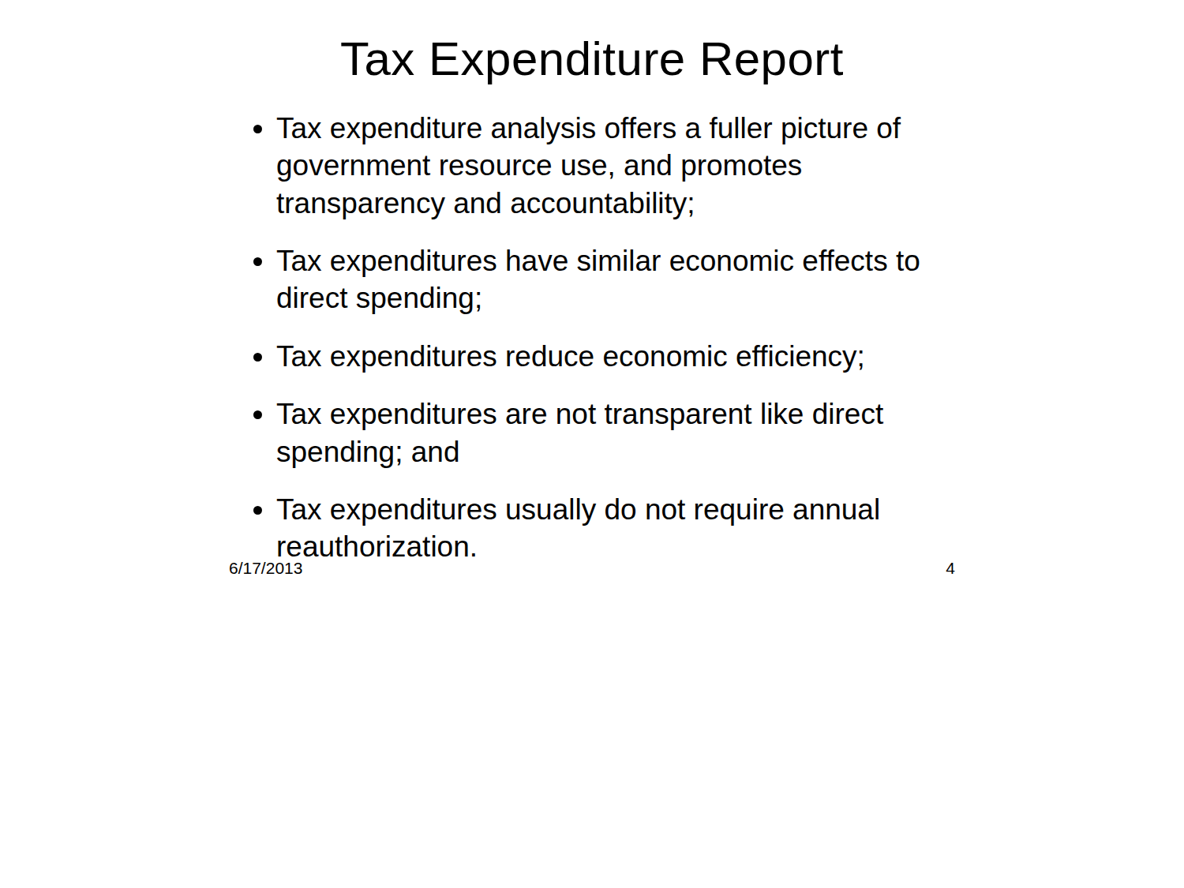Tax Expenditure Report
Tax expenditure analysis offers a fuller picture of government resource use, and promotes transparency and accountability;
Tax expenditures have similar economic effects to direct spending;
Tax expenditures reduce economic efficiency;
Tax expenditures are not transparent like direct spending; and
Tax expenditures usually do not require annual reauthorization.
6/17/2013 4